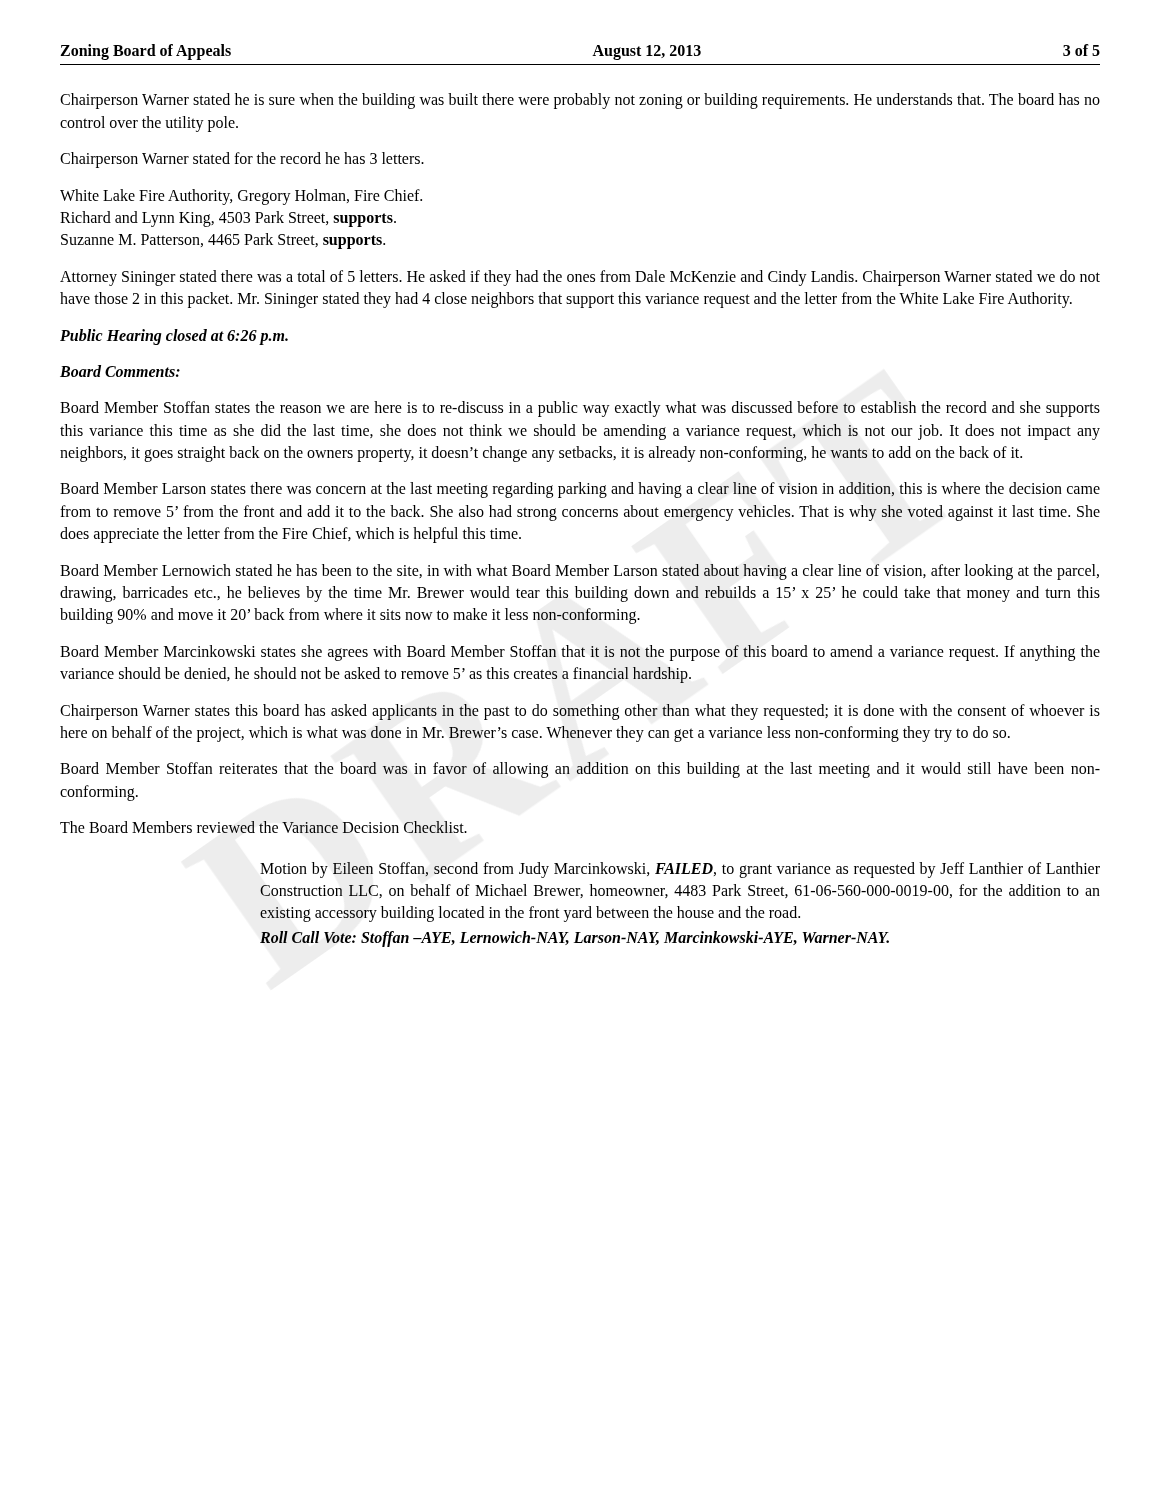DRAFT
Zoning Board of Appeals August 12, 2013 3 of 5
Chairperson Warner stated he is sure when the building was built there were probably not zoning or building requirements. He understands that. The board has no control over the utility pole.
Chairperson Warner stated for the record he has 3 letters.
White Lake Fire Authority, Gregory Holman, Fire Chief.
Richard and Lynn King, 4503 Park Street, supports.
Suzanne M. Patterson, 4465 Park Street, supports.
Attorney Sininger stated there was a total of 5 letters. He asked if they had the ones from Dale McKenzie and Cindy Landis. Chairperson Warner stated we do not have those 2 in this packet. Mr. Sininger stated they had 4 close neighbors that support this variance request and the letter from the White Lake Fire Authority.
Public Hearing closed at 6:26 p.m.
Board Comments:
Board Member Stoffan states the reason we are here is to re-discuss in a public way exactly what was discussed before to establish the record and she supports this variance this time as she did the last time, she does not think we should be amending a variance request, which is not our job. It does not impact any neighbors, it goes straight back on the owners property, it doesn’t change any setbacks, it is already non-conforming, he wants to add on the back of it.
Board Member Larson states there was concern at the last meeting regarding parking and having a clear line of vision in addition, this is where the decision came from to remove 5’ from the front and add it to the back. She also had strong concerns about emergency vehicles. That is why she voted against it last time. She does appreciate the letter from the Fire Chief, which is helpful this time.
Board Member Lernowich stated he has been to the site, in with what Board Member Larson stated about having a clear line of vision, after looking at the parcel, drawing, barricades etc., he believes by the time Mr. Brewer would tear this building down and rebuilds a 15’ x 25’ he could take that money and turn this building 90% and move it 20’ back from where it sits now to make it less non-conforming.
Board Member Marcinkowski states she agrees with Board Member Stoffan that it is not the purpose of this board to amend a variance request. If anything the variance should be denied, he should not be asked to remove 5’ as this creates a financial hardship.
Chairperson Warner states this board has asked applicants in the past to do something other than what they requested; it is done with the consent of whoever is here on behalf of the project, which is what was done in Mr. Brewer’s case. Whenever they can get a variance less non-conforming they try to do so.
Board Member Stoffan reiterates that the board was in favor of allowing an addition on this building at the last meeting and it would still have been non-conforming.
The Board Members reviewed the Variance Decision Checklist.
Motion by Eileen Stoffan, second from Judy Marcinkowski, FAILED, to grant variance as requested by Jeff Lanthier of Lanthier Construction LLC, on behalf of Michael Brewer, homeowner, 4483 Park Street, 61-06-560-000-0019-00, for the addition to an existing accessory building located in the front yard between the house and the road.
Roll Call Vote: Stoffan –AYE, Lernowich-NAY, Larson-NAY, Marcinkowski-AYE, Warner-NAY.